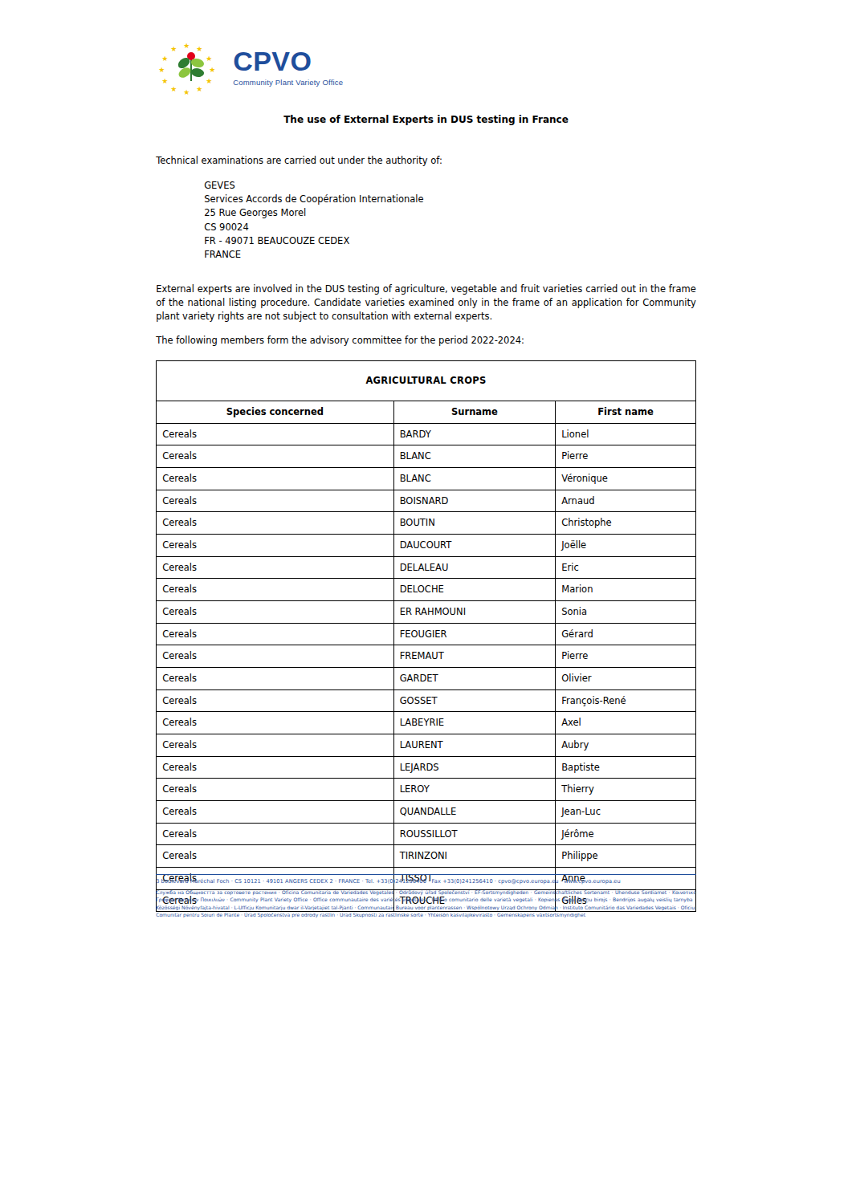★ ★ ★ ★ ★ ★ ★ ★ ★ ★ ★ ★
CPVO
Community Plant Variety Office
The use of External Experts in DUS testing in France
Technical examinations are carried out under the authority of:
GEVES
Services Accords de Coopération Internationale
25 Rue Georges Morel
CS 90024
FR - 49071 BEAUCOUZE CEDEX
FRANCE
External experts are involved in the DUS testing of agriculture, vegetable and fruit varieties carried out in the frame of the national listing procedure. Candidate varieties examined only in the frame of an application for Community plant variety rights are not subject to consultation with external experts.
The following members form the advisory committee for the period 2022-2024:
| AGRICULTURAL CROPS |
| --- |
| Species concerned | Surname | First name |
| Cereals | BARDY | Lionel |
| Cereals | BLANC | Pierre |
| Cereals | BLANC | Véronique |
| Cereals | BOISNARD | Arnaud |
| Cereals | BOUTIN | Christophe |
| Cereals | DAUCOURT | Joëlle |
| Cereals | DELALEAU | Eric |
| Cereals | DELOCHE | Marion |
| Cereals | ER RAHMOUNI | Sonia |
| Cereals | FEOUGIER | Gérard |
| Cereals | FREMAUT | Pierre |
| Cereals | GARDET | Olivier |
| Cereals | GOSSET | François-René |
| Cereals | LABEYRIE | Axel |
| Cereals | LAURENT | Aubry |
| Cereals | LEJARDS | Baptiste |
| Cereals | LEROY | Thierry |
| Cereals | QUANDALLE | Jean-Luc |
| Cereals | ROUSSILLOT | Jérôme |
| Cereals | TIRINZONI | Philippe |
| Cereals | TISSOT | Anne |
| Cereals | TROUCHE | Gilles |
3 boulevard Maréchal Foch · CS 10121 · 49101 ANGERS CEDEX 2 · FRANCE · Tel. +33(0)241256400 · Fax +33(0)241256410 · cpvo@cpvo.europa.eu · www.cpvo.europa.eu
Служба на Общността за сортовете растения · Oficina Comunitaria de Variedades Vegetales · Odrůdový úřad Společenství · EF-Sortsmyndigheden · Gemeinschaftliches Sortenamt · Ühenduse Sordiamet · Κοινοτικό Γραφείο Φυτικών Ποικιλιών · Community Plant Variety Office · Office communautaire des variétés végétales · Ufficio comunitario delle varietà vegetali · Kopienas Augu Šķirņu birojs · Bendrijos augalų veislių tarnyba · Közösségi Növényfajta-hivatal · L-Ufficju Komunitarju dwar il-Varjetajiet tal-Pjanti · Communautair Bureau voor plantenrassen · Wspólnotowy Urząd Ochrony Odmian · Instituto Comunitário das Variedades Vegetais · Oficiul Comunitar pentru Soiuri de Plante · Úrad Spoločenstva pre odrody rastlín · Urad Skupnosti za rastlinske sorte · Yhteisön kasvilajikevirasto · Gemenskapens växtsortsmyndighet